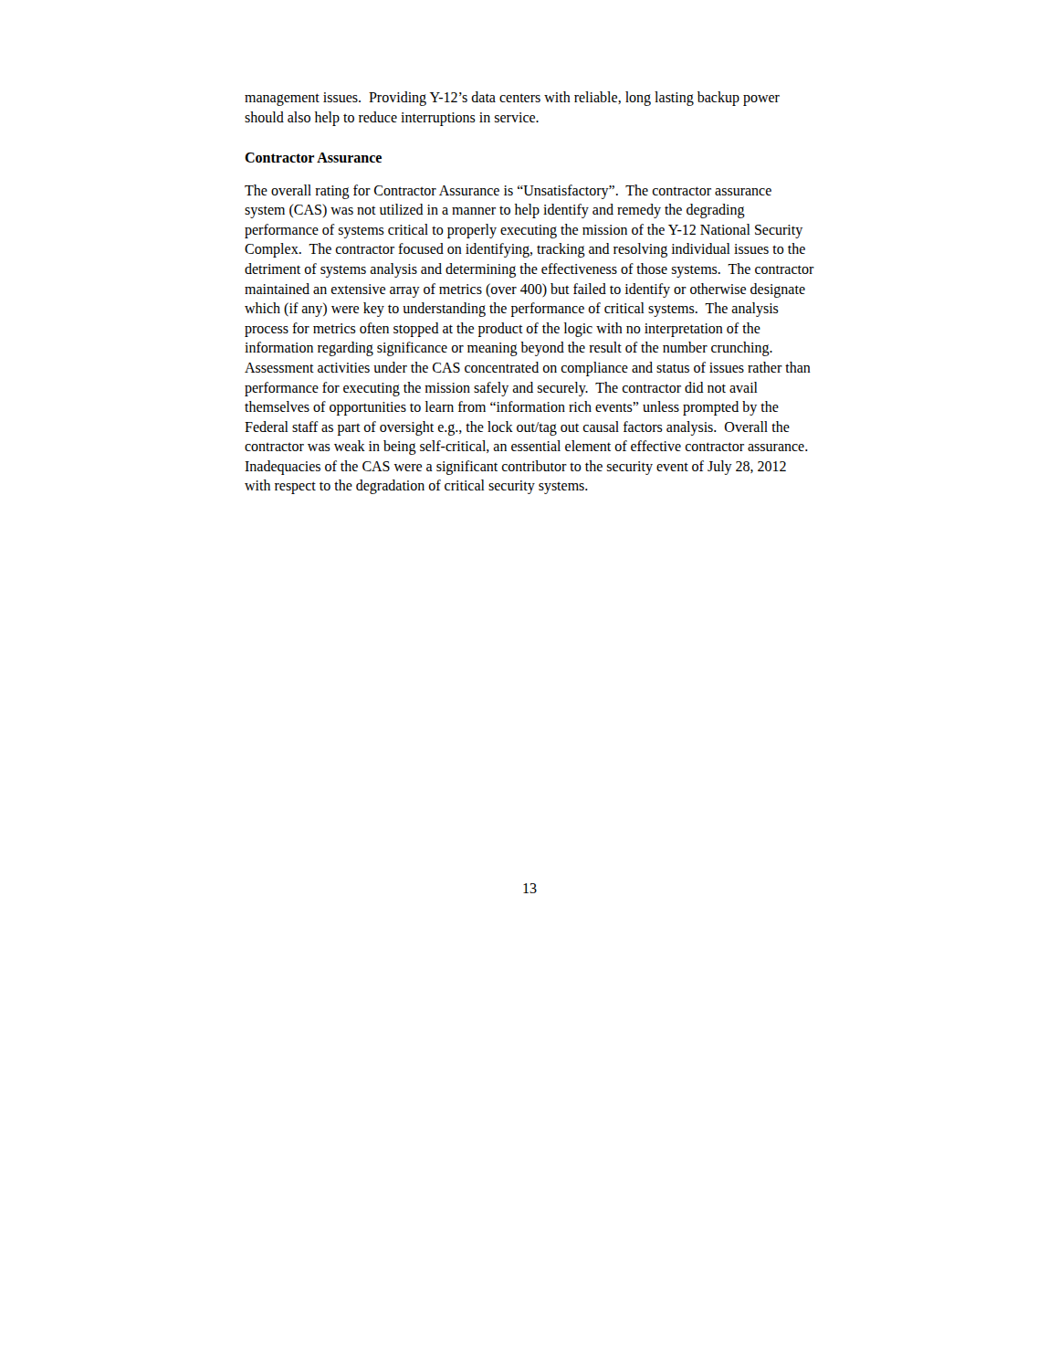management issues. Providing Y-12’s data centers with reliable, long lasting backup power should also help to reduce interruptions in service.
Contractor Assurance
The overall rating for Contractor Assurance is “Unsatisfactory”. The contractor assurance system (CAS) was not utilized in a manner to help identify and remedy the degrading performance of systems critical to properly executing the mission of the Y-12 National Security Complex. The contractor focused on identifying, tracking and resolving individual issues to the detriment of systems analysis and determining the effectiveness of those systems. The contractor maintained an extensive array of metrics (over 400) but failed to identify or otherwise designate which (if any) were key to understanding the performance of critical systems. The analysis process for metrics often stopped at the product of the logic with no interpretation of the information regarding significance or meaning beyond the result of the number crunching. Assessment activities under the CAS concentrated on compliance and status of issues rather than performance for executing the mission safely and securely. The contractor did not avail themselves of opportunities to learn from “information rich events” unless prompted by the Federal staff as part of oversight e.g., the lock out/tag out causal factors analysis. Overall the contractor was weak in being self-critical, an essential element of effective contractor assurance. Inadequacies of the CAS were a significant contributor to the security event of July 28, 2012 with respect to the degradation of critical security systems.
13